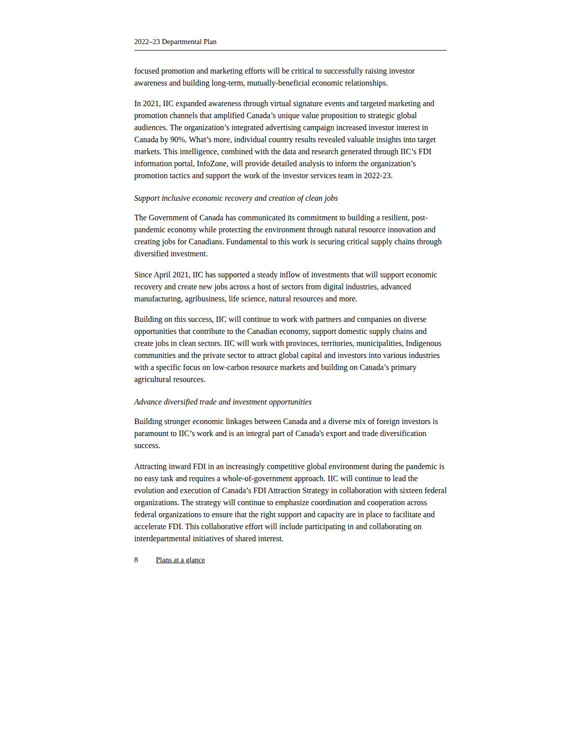2022–23 Departmental Plan
focused promotion and marketing efforts will be critical to successfully raising investor awareness and building long-term, mutually-beneficial economic relationships.
In 2021, IIC expanded awareness through virtual signature events and targeted marketing and promotion channels that amplified Canada’s unique value proposition to strategic global audiences. The organization’s integrated advertising campaign increased investor interest in Canada by 90%. What’s more, individual country results revealed valuable insights into target markets. This intelligence, combined with the data and research generated through IIC’s FDI information portal, InfoZone, will provide detailed analysis to inform the organization’s promotion tactics and support the work of the investor services team in 2022-23.
Support inclusive economic recovery and creation of clean jobs
The Government of Canada has communicated its commitment to building a resilient, post-pandemic economy while protecting the environment through natural resource innovation and creating jobs for Canadians. Fundamental to this work is securing critical supply chains through diversified investment.
Since April 2021, IIC has supported a steady inflow of investments that will support economic recovery and create new jobs across a host of sectors from digital industries, advanced manufacturing, agribusiness, life science, natural resources and more.
Building on this success, IIC will continue to work with partners and companies on diverse opportunities that contribute to the Canadian economy, support domestic supply chains and create jobs in clean sectors. IIC will work with provinces, territories, municipalities, Indigenous communities and the private sector to attract global capital and investors into various industries with a specific focus on low-carbon resource markets and building on Canada’s primary agricultural resources.
Advance diversified trade and investment opportunities
Building stronger economic linkages between Canada and a diverse mix of foreign investors is paramount to IIC’s work and is an integral part of Canada's export and trade diversification success.
Attracting inward FDI in an increasingly competitive global environment during the pandemic is no easy task and requires a whole-of-government approach. IIC will continue to lead the evolution and execution of Canada’s FDI Attraction Strategy in collaboration with sixteen federal organizations. The strategy will continue to emphasize coordination and cooperation across federal organizations to ensure that the right support and capacity are in place to facilitate and accelerate FDI. This collaborative effort will include participating in and collaborating on interdepartmental initiatives of shared interest.
8 Plans at a glance